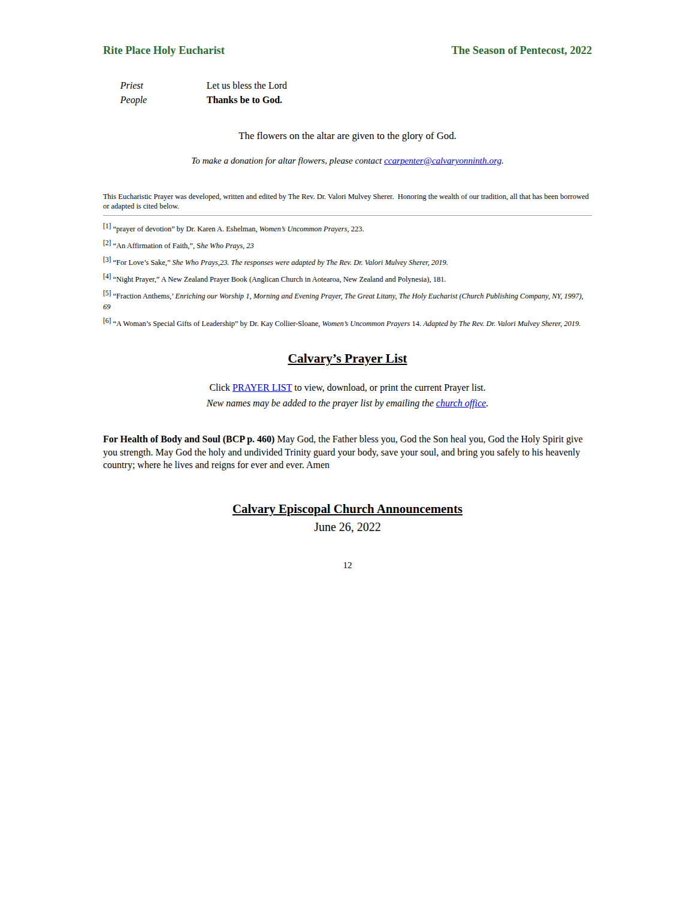Rite Place Holy Eucharist The Season of Pentecost, 2022
Priest Let us bless the Lord
People Thanks be to God.
The flowers on the altar are given to the glory of God.
To make a donation for altar flowers, please contact ccarpenter@calvaryonninth.org.
This Eucharistic Prayer was developed, written and edited by The Rev. Dr. Valori Mulvey Sherer. Honoring the wealth of our tradition, all that has been borrowed or adapted is cited below.
[1] “prayer of devotion” by Dr. Karen A. Eshelman, Women’s Uncommon Prayers, 223.
[2] “An Affirmation of Faith,”, She Who Prays, 23
[3] “For Love’s Sake,” She Who Prays,23. The responses were adapted by The Rev. Dr. Valori Mulvey Sherer, 2019.
[4] “Night Prayer,” A New Zealand Prayer Book (Anglican Church in Aotearoa, New Zealand and Polynesia), 181.
[5] “Fraction Anthems,’ Enriching our Worship 1, Morning and Evening Prayer, The Great Litany, The Holy Eucharist (Church Publishing Company, NY, 1997), 69
[6] “A Woman’s Special Gifts of Leadership” by Dr. Kay Collier-Sloane, Women’s Uncommon Prayers 14. Adapted by The Rev. Dr. Valori Mulvey Sherer, 2019.
Calvary’s Prayer List
Click PRAYER LIST to view, download, or print the current Prayer list.
New names may be added to the prayer list by emailing the church office.
For Health of Body and Soul (BCP p. 460) May God, the Father bless you, God the Son heal you, God the Holy Spirit give you strength. May God the holy and undivided Trinity guard your body, save your soul, and bring you safely to his heavenly country; where he lives and reigns for ever and ever. Amen
Calvary Episcopal Church Announcements
June 26, 2022
12